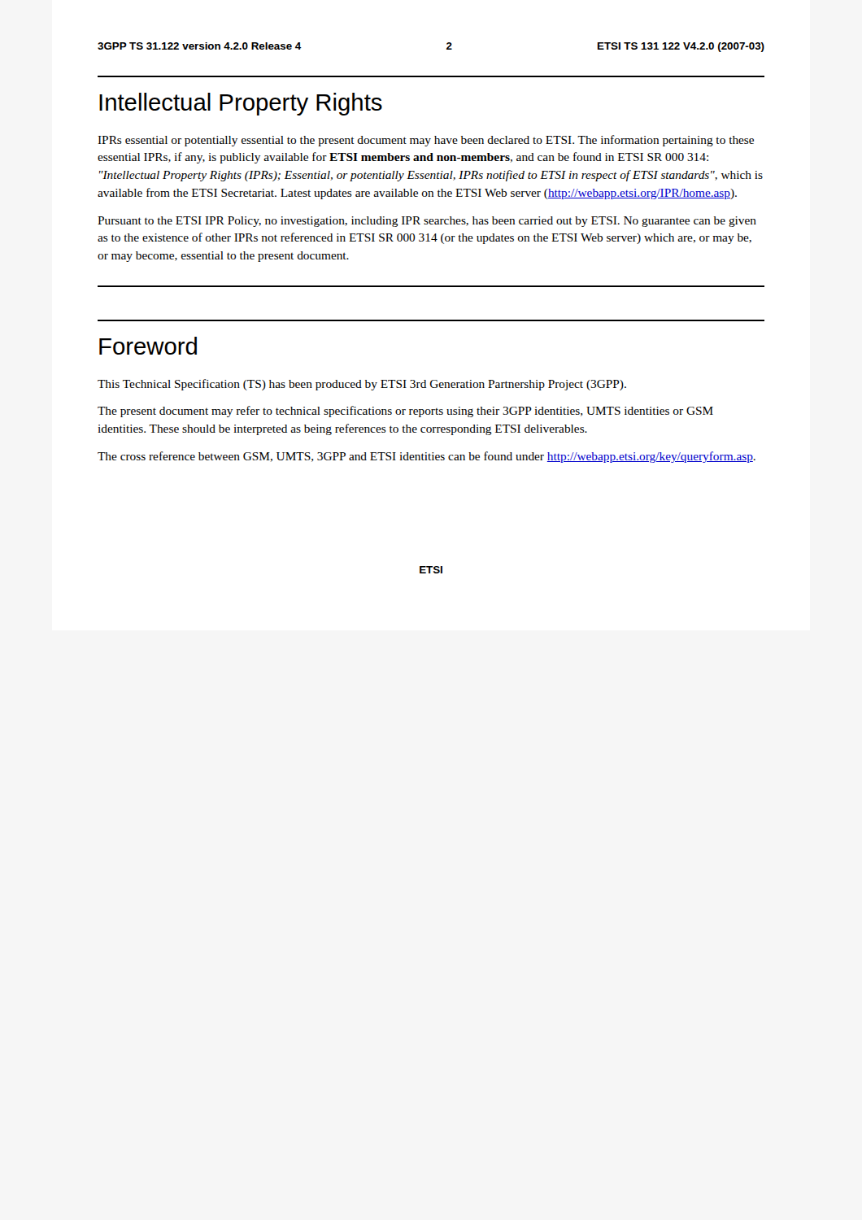3GPP TS 31.122 version 4.2.0 Release 4
2
ETSI TS 131 122 V4.2.0 (2007-03)
Intellectual Property Rights
IPRs essential or potentially essential to the present document may have been declared to ETSI. The information pertaining to these essential IPRs, if any, is publicly available for ETSI members and non-members, and can be found in ETSI SR 000 314: "Intellectual Property Rights (IPRs); Essential, or potentially Essential, IPRs notified to ETSI in respect of ETSI standards", which is available from the ETSI Secretariat. Latest updates are available on the ETSI Web server (http://webapp.etsi.org/IPR/home.asp).
Pursuant to the ETSI IPR Policy, no investigation, including IPR searches, has been carried out by ETSI. No guarantee can be given as to the existence of other IPRs not referenced in ETSI SR 000 314 (or the updates on the ETSI Web server) which are, or may be, or may become, essential to the present document.
Foreword
This Technical Specification (TS) has been produced by ETSI 3rd Generation Partnership Project (3GPP).
The present document may refer to technical specifications or reports using their 3GPP identities, UMTS identities or GSM identities. These should be interpreted as being references to the corresponding ETSI deliverables.
The cross reference between GSM, UMTS, 3GPP and ETSI identities can be found under http://webapp.etsi.org/key/queryform.asp.
ETSI